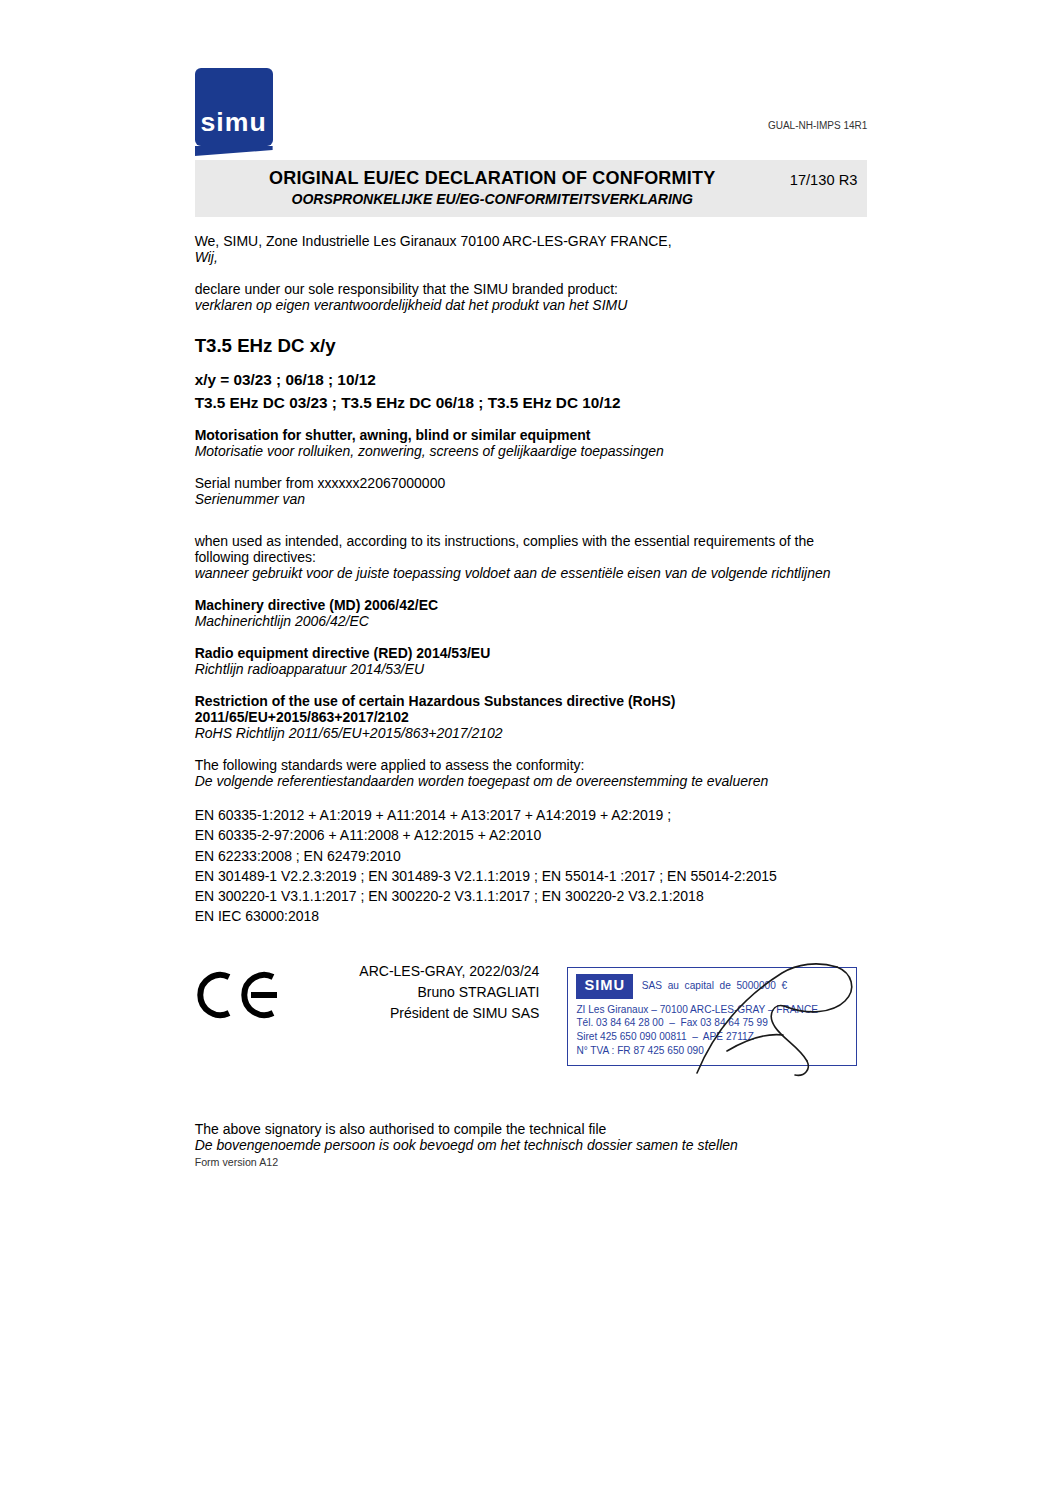simu
GUAL-NH-IMPS 14R1
ORIGINAL EU/EC DECLARATION OF CONFORMITY
OORSPRONKELIJKE EU/EG-CONFORMITEITSVERKLARING
17/130 R3
We, SIMU, Zone Industrielle Les Giranaux 70100 ARC-LES-GRAY FRANCE,
Wij,
declare under our sole responsibility that the SIMU branded product:
verklaren op eigen verantwoordelijkheid dat het produkt van het SIMU
T3.5 EHz DC x/y
x/y = 03/23 ; 06/18 ; 10/12
T3.5 EHz DC 03/23 ; T3.5 EHz DC 06/18 ; T3.5 EHz DC 10/12
Motorisation for shutter, awning, blind or similar equipment
Motorisatie voor rolluiken, zonwering, screens of gelijkaardige toepassingen
Serial number from xxxxxx22067000000
Serienummer van
when used as intended, according to its instructions, complies with the essential requirements of the following directives:
wanneer gebruikt voor de juiste toepassing voldoet aan de essentiële eisen van de volgende richtlijnen
Machinery directive (MD) 2006/42/EC
Machinerichtlijn 2006/42/EC
Radio equipment directive (RED) 2014/53/EU
Richtlijn radioapparatuur 2014/53/EU
Restriction of the use of certain Hazardous Substances directive (RoHS) 2011/65/EU+2015/863+2017/2102
RoHS Richtlijn 2011/65/EU+2015/863+2017/2102
The following standards were applied to assess the conformity:
De volgende referentiestandaarden worden toegepast om de overeenstemming te evalueren
EN 60335‑1:2012 + A1:2019 + A11:2014 + A13:2017 + A14:2019 + A2:2019 ;
EN 60335‑2‑97:2006 + A11:2008 + A12:2015 + A2:2010
EN 62233:2008 ; EN 62479:2010
EN 301489‑1 V2.2.3:2019 ; EN 301489‑3 V2.1.1:2019 ; EN 55014‑1 :2017 ; EN 55014‑2:2015
EN 300220‑1 V3.1.1:2017 ; EN 300220‑2 V3.1.1:2017 ; EN 300220‑2 V3.2.1:2018
EN IEC 63000:2018
ARC‑LES‑GRAY, 2022/03/24
Bruno STRAGLIATI
Président de SIMU SAS
SIMU SAS au capital de 5000000 €
ZI Les Giranaux – 70100 ARC‑LES‑GRAY – FRANCE
Tél. 03 84 64 28 00 – Fax 03 84 64 75 99
Siret 425 650 090 00811 – APE 2711Z
N° TVA : FR 87 425 650 090
The above signatory is also authorised to compile the technical file
De bovengenoemde persoon is ook bevoegd om het technisch dossier samen te stellen
Form version A12